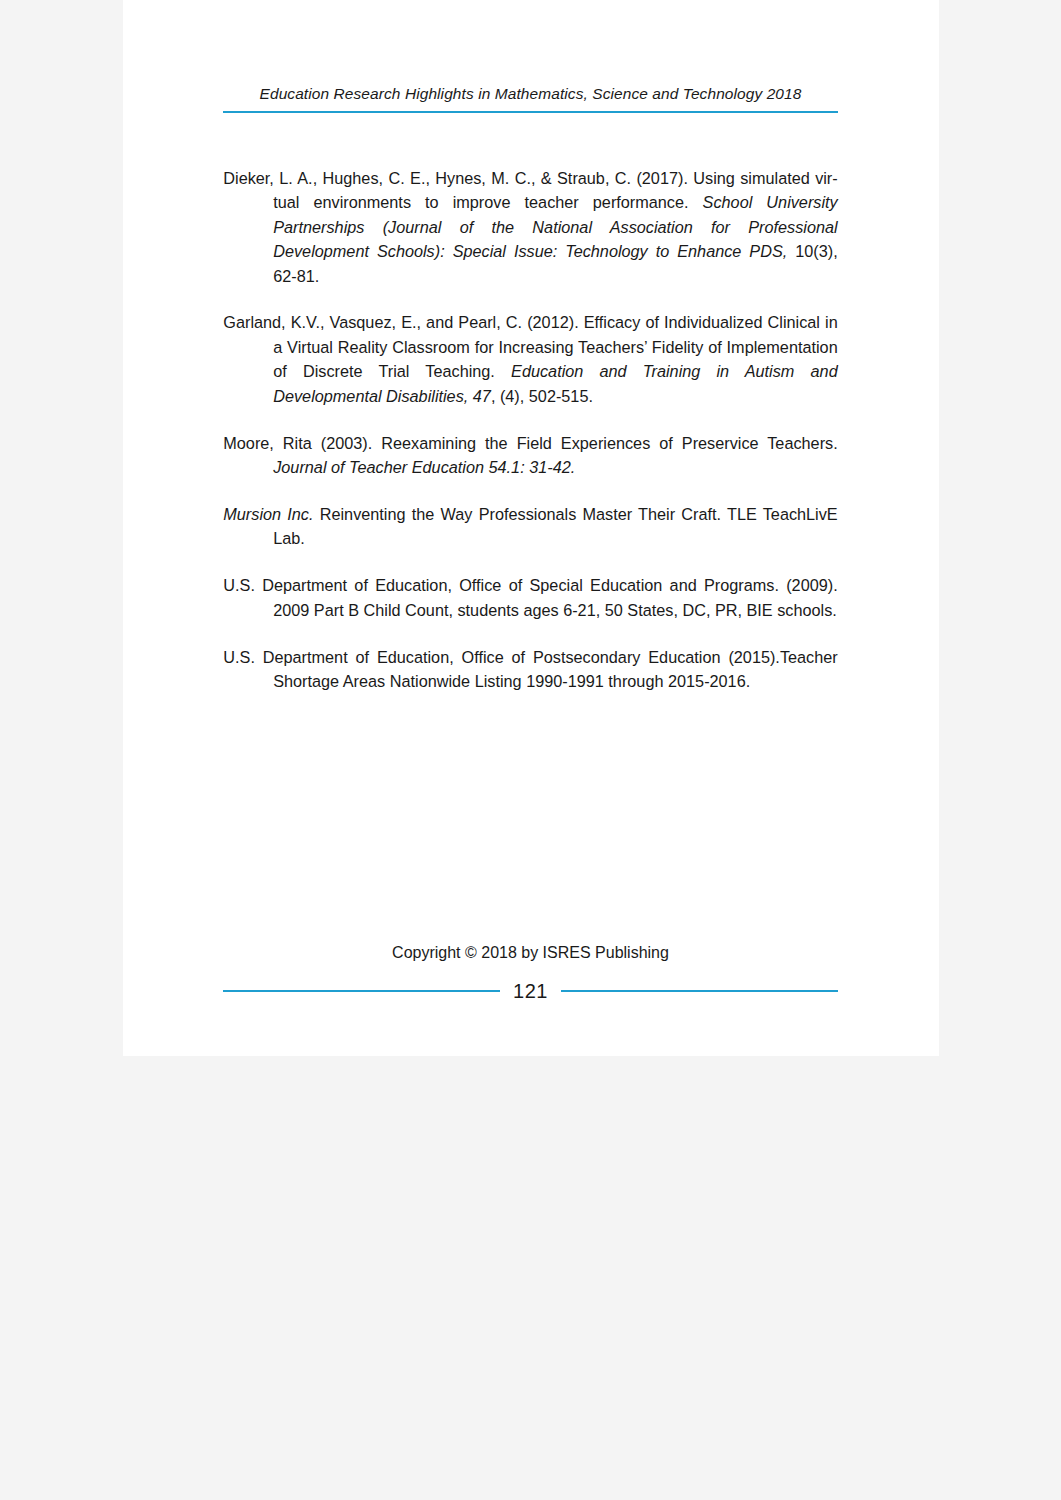Education Research Highlights in Mathematics, Science and Technology 2018
Dieker, L. A., Hughes, C. E., Hynes, M. C., & Straub, C. (2017). Using simulated virtual environments to improve teacher performance. School University Partnerships (Journal of the National Association for Professional Development Schools): Special Issue: Technology to Enhance PDS, 10(3), 62-81.
Garland, K.V., Vasquez, E., and Pearl, C. (2012). Efficacy of Individualized Clinical in a Virtual Reality Classroom for Increasing Teachers’ Fidelity of Implementation of Discrete Trial Teaching. Education and Training in Autism and Developmental Disabilities, 47, (4), 502-515.
Moore, Rita (2003). Reexamining the Field Experiences of Preservice Teachers. Journal of Teacher Education 54.1: 31-42.
Mursion Inc. Reinventing the Way Professionals Master Their Craft. TLE TeachLivE Lab.
U.S. Department of Education, Office of Special Education and Programs. (2009). 2009 Part B Child Count, students ages 6-21, 50 States, DC, PR, BIE schools.
U.S. Department of Education, Office of Postsecondary Education (2015).Teacher Shortage Areas Nationwide Listing 1990-1991 through 2015-2016.
Copyright © 2018 by ISRES Publishing
121